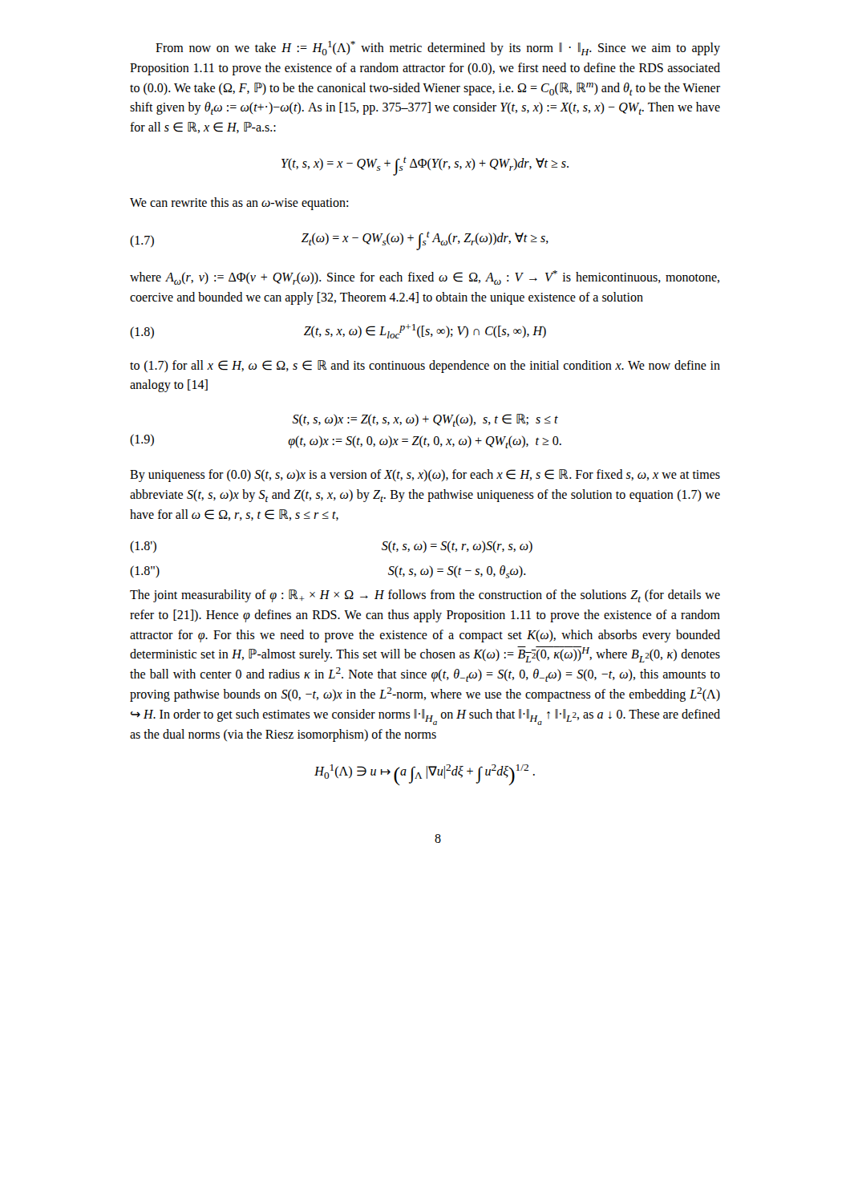From now on we take H := H01(Λ)* with metric determined by its norm ‖ · ‖H. Since we aim to apply Proposition 1.11 to prove the existence of a random attractor for (0.0), we first need to define the RDS associated to (0.0). We take (Ω, F, ℙ) to be the canonical two-sided Wiener space, i.e. Ω = C0(ℝ, ℝm) and θt to be the Wiener shift given by θtω := ω(t+·)−ω(t). As in [15, pp. 375–377] we consider Y(t, s, x) := X(t, s, x) − QWt. Then we have for all s ∈ ℝ, x ∈ H, ℙ-a.s.:
Y(t, s, x) = x − QWs + ∫st ΔΦ(Y(r, s, x) + QWr)dr, ∀t ≥ s.
We can rewrite this as an ω-wise equation:
(1.7)
Zt(ω) = x − QWs(ω) + ∫st Aω(r, Zr(ω))dr, ∀t ≥ s,
where Aω(r, v) := ΔΦ(v + QWr(ω)). Since for each fixed ω ∈ Ω, Aω : V → V* is hemicontinuous, monotone, coercive and bounded we can apply [32, Theorem 4.2.4] to obtain the unique existence of a solution
(1.8)
Z(t, s, x, ω) ∈ Llocp+1([s, ∞); V) ∩ C([s, ∞), H)
to (1.7) for all x ∈ H, ω ∈ Ω, s ∈ ℝ and its continuous dependence on the initial condition x. We now define in analogy to [14]
(1.9)
S(t, s, ω)x := Z(t, s, x, ω) + QWt(ω), s, t ∈ ℝ; s ≤ t
φ(t, ω)x := S(t, 0, ω)x = Z(t, 0, x, ω) + QWt(ω), t ≥ 0.
By uniqueness for (0.0) S(t, s, ω)x is a version of X(t, s, x)(ω), for each x ∈ H, s ∈ ℝ. For fixed s, ω, x we at times abbreviate S(t, s, ω)x by St and Z(t, s, x, ω) by Zt. By the pathwise uniqueness of the solution to equation (1.7) we have for all ω ∈ Ω, r, s, t ∈ ℝ, s ≤ r ≤ t,
(1.8') S(t, s, ω) = S(t, r, ω)S(r, s, ω)
(1.8") S(t, s, ω) = S(t − s, 0, θsω).
The joint measurability of φ : ℝ+ × H × Ω → H follows from the construction of the solutions Zt (for details we refer to [21]). Hence φ defines an RDS. We can thus apply Proposition 1.11 to prove the existence of a random attractor for φ. For this we need to prove the existence of a compact set K(ω), which absorbs every bounded deterministic set in H, ℙ-almost surely. This set will be chosen as K(ω) := BL2(0, κ(ω))H, where BL2(0, κ) denotes the ball with center 0 and radius κ in L2. Note that since φ(t, θ−tω) = S(t, 0, θ−tω) = S(0, −t, ω), this amounts to proving pathwise bounds on S(0, −t, ω)x in the L2-norm, where we use the compactness of the embedding L2(Λ) ↪ H. In order to get such estimates we consider norms ‖·‖Ha on H such that ‖·‖Ha ↑ ‖·‖L2, as a ↓ 0. These are defined as the dual norms (via the Riesz isomorphism) of the norms
H01(Λ) ∋ u ↦ (a ∫Λ |∇u|2dξ + ∫ u2dξ)1/2 .
8